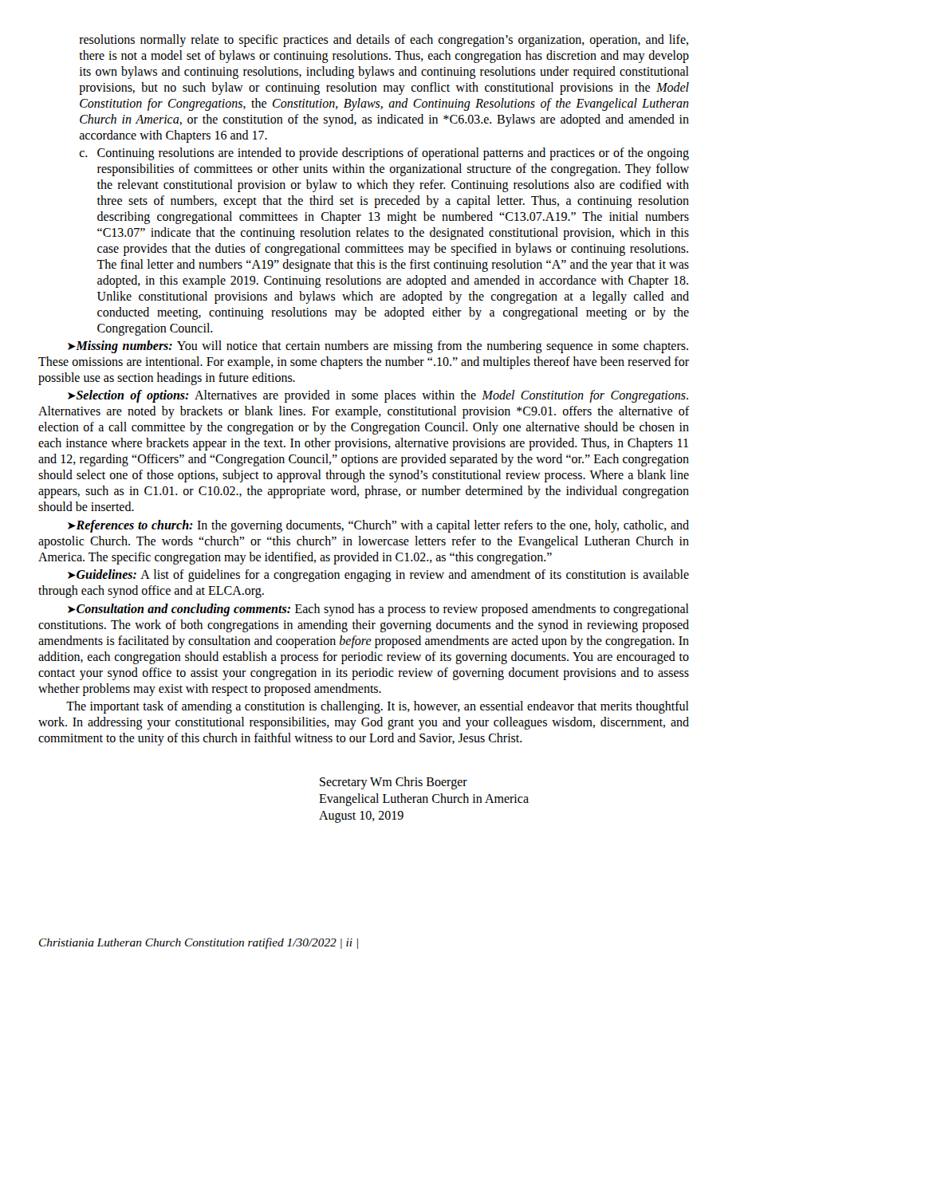resolutions normally relate to specific practices and details of each congregation’s organization, operation, and life, there is not a model set of bylaws or continuing resolutions. Thus, each congregation has discretion and may develop its own bylaws and continuing resolutions, including bylaws and continuing resolutions under required constitutional provisions, but no such bylaw or continuing resolution may conflict with constitutional provisions in the Model Constitution for Congregations, the Constitution, Bylaws, and Continuing Resolutions of the Evangelical Lutheran Church in America, or the constitution of the synod, as indicated in *C6.03.e. Bylaws are adopted and amended in accordance with Chapters 16 and 17.
c. Continuing resolutions are intended to provide descriptions of operational patterns and practices or of the ongoing responsibilities of committees or other units within the organizational structure of the congregation. They follow the relevant constitutional provision or bylaw to which they refer. Continuing resolutions also are codified with three sets of numbers, except that the third set is preceded by a capital letter. Thus, a continuing resolution describing congregational committees in Chapter 13 might be numbered “C13.07.A19.” The initial numbers “C13.07” indicate that the continuing resolution relates to the designated constitutional provision, which in this case provides that the duties of congregational committees may be specified in bylaws or continuing resolutions. The final letter and numbers “A19” designate that this is the first continuing resolution “A” and the year that it was adopted, in this example 2019. Continuing resolutions are adopted and amended in accordance with Chapter 18. Unlike constitutional provisions and bylaws which are adopted by the congregation at a legally called and conducted meeting, continuing resolutions may be adopted either by a congregational meeting or by the Congregation Council.
➤Missing numbers: You will notice that certain numbers are missing from the numbering sequence in some chapters. These omissions are intentional. For example, in some chapters the number “.10.” and multiples thereof have been reserved for possible use as section headings in future editions.
➤Selection of options: Alternatives are provided in some places within the Model Constitution for Congregations. Alternatives are noted by brackets or blank lines. For example, constitutional provision *C9.01. offers the alternative of election of a call committee by the congregation or by the Congregation Council. Only one alternative should be chosen in each instance where brackets appear in the text. In other provisions, alternative provisions are provided. Thus, in Chapters 11 and 12, regarding “Officers” and “Congregation Council,” options are provided separated by the word “or.” Each congregation should select one of those options, subject to approval through the synod’s constitutional review process. Where a blank line appears, such as in C1.01. or C10.02., the appropriate word, phrase, or number determined by the individual congregation should be inserted.
➤References to church: In the governing documents, “Church” with a capital letter refers to the one, holy, catholic, and apostolic Church. The words “church” or “this church” in lowercase letters refer to the Evangelical Lutheran Church in America. The specific congregation may be identified, as provided in C1.02., as “this congregation.”
➤Guidelines: A list of guidelines for a congregation engaging in review and amendment of its constitution is available through each synod office and at ELCA.org.
➤Consultation and concluding comments: Each synod has a process to review proposed amendments to congregational constitutions. The work of both congregations in amending their governing documents and the synod in reviewing proposed amendments is facilitated by consultation and cooperation before proposed amendments are acted upon by the congregation. In addition, each congregation should establish a process for periodic review of its governing documents. You are encouraged to contact your synod office to assist your congregation in its periodic review of governing document provisions and to assess whether problems may exist with respect to proposed amendments.
The important task of amending a constitution is challenging. It is, however, an essential endeavor that merits thoughtful work. In addressing your constitutional responsibilities, may God grant you and your colleagues wisdom, discernment, and commitment to the unity of this church in faithful witness to our Lord and Savior, Jesus Christ.
Secretary Wm Chris Boerger
Evangelical Lutheran Church in America
August 10, 2019
Christiania Lutheran Church Constitution ratified 1/30/2022 | ii |